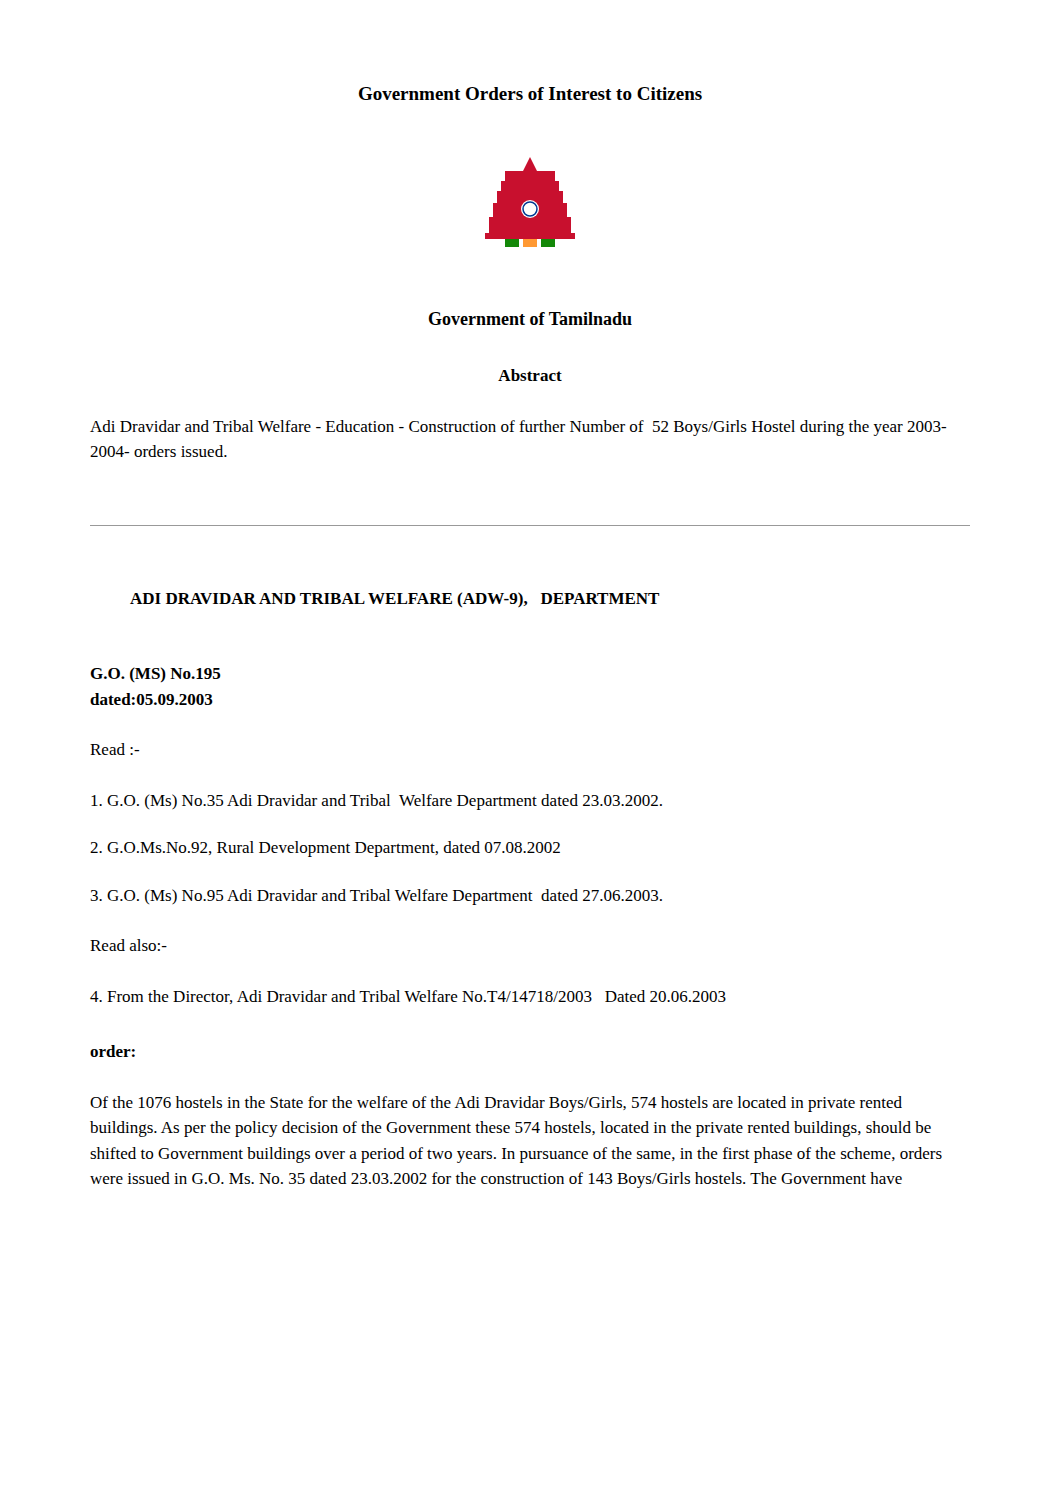Government Orders of Interest to Citizens
Government of Tamilnadu
Abstract
Adi Dravidar and Tribal Welfare - Education - Construction of further Number of 52 Boys/Girls Hostel during the year 2003-2004- orders issued.
ADI DRAVIDAR AND TRIBAL WELFARE (ADW-9), DEPARTMENT
G.O. (MS) No.195
dated:05.09.2003
Read :-
1. G.O. (Ms) No.35 Adi Dravidar and Tribal Welfare Department dated 23.03.2002.
2. G.O.Ms.No.92, Rural Development Department, dated 07.08.2002
3. G.O. (Ms) No.95 Adi Dravidar and Tribal Welfare Department dated 27.06.2003.
Read also:-
4. From the Director, Adi Dravidar and Tribal Welfare No.T4/14718/2003 Dated 20.06.2003
order:
Of the 1076 hostels in the State for the welfare of the Adi Dravidar Boys/Girls, 574 hostels are located in private rented buildings. As per the policy decision of the Government these 574 hostels, located in the private rented buildings, should be shifted to Government buildings over a period of two years. In pursuance of the same, in the first phase of the scheme, orders were issued in G.O. Ms. No. 35 dated 23.03.2002 for the construction of 143 Boys/Girls hostels. The Government have